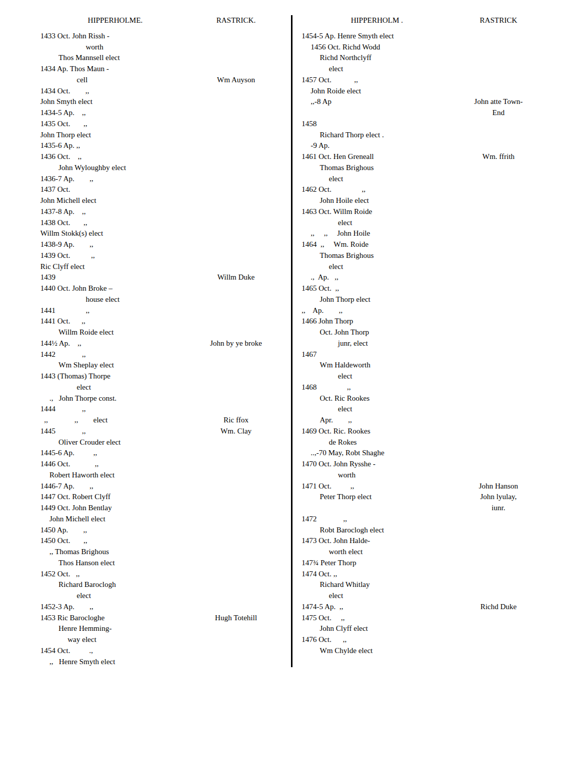| HIPPERHOLME. | RASTRICK. |
| 1433 Oct. John Rissh - | |
| worth | |
| Thos Mannsell elect | |
| 1434 Ap. Thos Maun - | |
| cell | Wm Auyson |
| 1434 Oct. ,, | |
| John Smyth elect | |
| 1434-5 Ap. ,, | |
| 1435 Oct. ,, | |
| John Thorp elect | |
| 1435-6 Ap. ,, | |
| 1436 Oct. ,, | |
| John Wyloughby elect | |
| 1436-7 Ap. ,, | |
| 1437 Oct. | |
| John Michell elect | |
| 1437-8 Ap. ,, | |
| 1438 Oct. ,, | |
| Willm Stokk(s) elect | |
| 1438-9 Ap. ,, | |
| 1439 Oct. ,, | |
| Ric Clyff elect | |
| 1439 | Willm Duke |
| 1440 Oct. John Broke – | |
| house elect | |
| 1441 ,, | |
| 1441 Oct. ,, | |
| Willm Roide elect | |
| 144½ Ap. ,, | John by ye broke |
| 1442 ,, | |
| Wm Sheplay elect | |
| 1443 (Thomas) Thorpe | |
| elect | |
| ., John Thorpe const. | |
| 1444 ,, | |
| ,, ,, elect | Ric ffox |
| 1445 ,, | Wm. Clay |
| Oliver Crouder elect | |
| 1445-6 Ap. ,, | |
| 1446 Oct. ,, | |
| Robert Haworth elect | |
| 1446-7 Ap. ,, | |
| 1447 Oct. Robert Clyff | |
| 1449 Oct. John Bentlay | |
| John Michell elect | |
| 1450 Ap. ,, | |
| 1450 Oct. ,, | |
| ,, Thomas Brighous | |
| Thos Hanson elect | |
| 1452 Oct. ,, | |
| Richard Baroclogh | |
| elect | |
| 1452-3 Ap. ,, | |
| 1453 Ric Barocloghe | Hugh Totehill |
| Henre Hemming- | |
| way elect | |
| 1454 Oct. ., | |
| ,, Henre Smyth elect | |
| HIPPERHOLM . | RASTRICK |
| 1454-5 Ap. Henre Smyth elect | |
| 1456 Oct. Richd Wodd | |
| Richd Northclyff | |
| elect | |
| 1457 Oct. ,, | |
| John Roide elect | |
| ,,-8 Ap | John atte Town- |
| | End |
| 1458 | |
| Richard Thorp elect . | |
| -9 Ap. | |
| 1461 Oct. Hen Greneall | Wm. ffrith |
| Thomas Brighous | |
| elect | |
| 1462 Oct. ,, | |
| John Hoile elect | |
| 1463 Oct. Willm Roide | |
| elect | |
| ,, ,, John Hoile | |
| 1464 ,, Wm. Roide | |
| Thomas Brighous | |
| elect | |
| ., Ap. ,, | |
| 1465 Oct. ,, | |
| John Thorp elect | |
| ,, Ap. ,, | |
| 1466 John Thorp | |
| Oct. John Thorp | |
| junr, elect | |
| 1467 | |
| Wm Haldeworth | |
| elect | |
| 1468 ,, | |
| Oct. Ric Rookes | |
| elect | |
| Apr. ,, | |
| 1469 Oct. Ric. Rookes | |
| de Rokes | |
| ..,-70 May, Robt Shaghe | |
| 1470 Oct. John Rysshe - | |
| worth | |
| 1471 Oct. ,, | John Hanson |
| Peter Thorp elect | John lyulay, |
| | iunr. |
| 1472 ,, | |
| Robt Baroclogh elect | |
| 1473 Oct. John Halde- | |
| worth elect | |
| 147¾ Peter Thorp | |
| 1474 Oct. ,, | |
| Richard Whitlay | |
| elect | |
| 1474-5 Ap. ,, | Richd Duke |
| 1475 Oct. ,, | |
| John Clyff elect | |
| 1476 Oct. ,, | |
| Wm Chylde elect | |